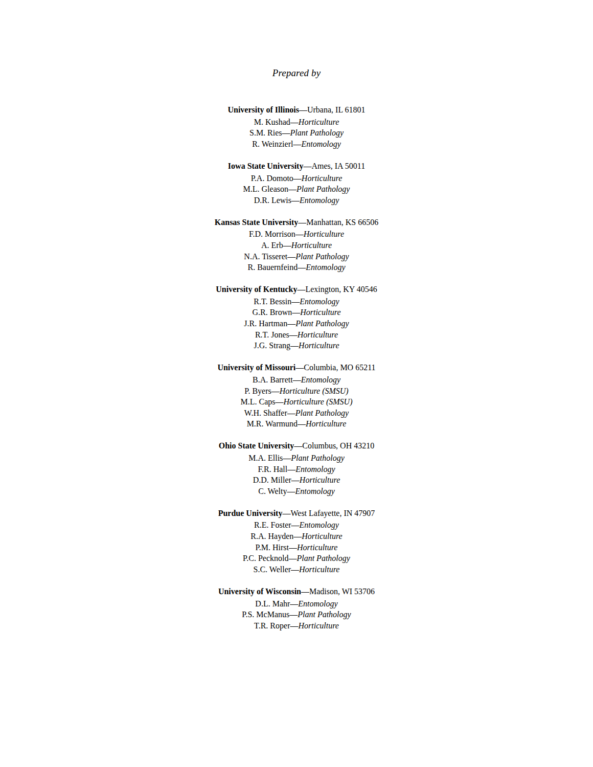Prepared by
University of Illinois—Urbana, IL 61801
M. Kushad—Horticulture
S.M. Ries—Plant Pathology
R. Weinzierl—Entomology
Iowa State University—Ames, IA 50011
P.A. Domoto—Horticulture
M.L. Gleason—Plant Pathology
D.R. Lewis—Entomology
Kansas State University—Manhattan, KS 66506
F.D. Morrison—Horticulture
A. Erb—Horticulture
N.A. Tisseret—Plant Pathology
R. Bauernfeind—Entomology
University of Kentucky—Lexington, KY 40546
R.T. Bessin—Entomology
G.R. Brown—Horticulture
J.R. Hartman—Plant Pathology
R.T. Jones—Horticulture
J.G. Strang—Horticulture
University of Missouri—Columbia, MO 65211
B.A. Barrett—Entomology
P. Byers—Horticulture (SMSU)
M.L. Caps—Horticulture (SMSU)
W.H. Shaffer—Plant Pathology
M.R. Warmund—Horticulture
Ohio State University—Columbus, OH 43210
M.A. Ellis—Plant Pathology
F.R. Hall—Entomology
D.D. Miller—Horticulture
C. Welty—Entomology
Purdue University—West Lafayette, IN 47907
R.E. Foster—Entomology
R.A. Hayden—Horticulture
P.M. Hirst—Horticulture
P.C. Pecknold—Plant Pathology
S.C. Weller—Horticulture
University of Wisconsin—Madison, WI 53706
D.L. Mahr—Entomology
P.S. McManus—Plant Pathology
T.R. Roper—Horticulture